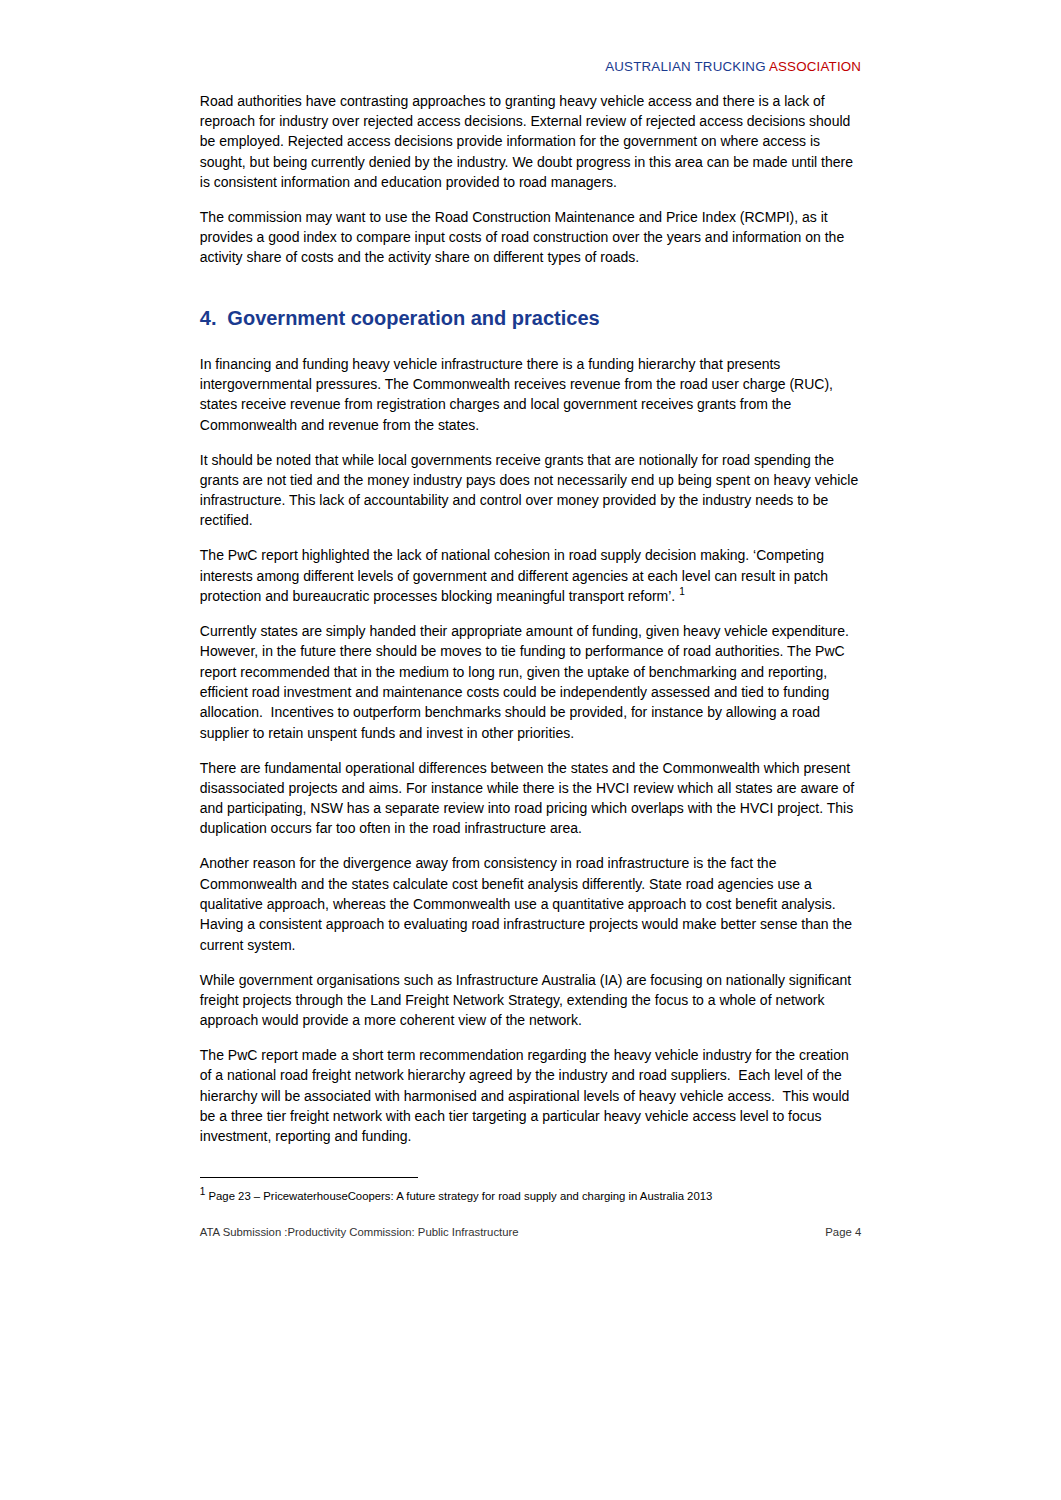AUSTRALIAN TRUCKING ASSOCIATION
Road authorities have contrasting approaches to granting heavy vehicle access and there is a lack of reproach for industry over rejected access decisions. External review of rejected access decisions should be employed. Rejected access decisions provide information for the government on where access is sought, but being currently denied by the industry. We doubt progress in this area can be made until there is consistent information and education provided to road managers.
The commission may want to use the Road Construction Maintenance and Price Index (RCMPI), as it provides a good index to compare input costs of road construction over the years and information on the activity share of costs and the activity share on different types of roads.
4. Government cooperation and practices
In financing and funding heavy vehicle infrastructure there is a funding hierarchy that presents intergovernmental pressures. The Commonwealth receives revenue from the road user charge (RUC), states receive revenue from registration charges and local government receives grants from the Commonwealth and revenue from the states.
It should be noted that while local governments receive grants that are notionally for road spending the grants are not tied and the money industry pays does not necessarily end up being spent on heavy vehicle infrastructure. This lack of accountability and control over money provided by the industry needs to be rectified.
The PwC report highlighted the lack of national cohesion in road supply decision making. ‘Competing interests among different levels of government and different agencies at each level can result in patch protection and bureaucratic processes blocking meaningful transport reform’. 1
Currently states are simply handed their appropriate amount of funding, given heavy vehicle expenditure. However, in the future there should be moves to tie funding to performance of road authorities. The PwC report recommended that in the medium to long run, given the uptake of benchmarking and reporting, efficient road investment and maintenance costs could be independently assessed and tied to funding allocation. Incentives to outperform benchmarks should be provided, for instance by allowing a road supplier to retain unspent funds and invest in other priorities.
There are fundamental operational differences between the states and the Commonwealth which present disassociated projects and aims. For instance while there is the HVCI review which all states are aware of and participating, NSW has a separate review into road pricing which overlaps with the HVCI project. This duplication occurs far too often in the road infrastructure area.
Another reason for the divergence away from consistency in road infrastructure is the fact the Commonwealth and the states calculate cost benefit analysis differently. State road agencies use a qualitative approach, whereas the Commonwealth use a quantitative approach to cost benefit analysis. Having a consistent approach to evaluating road infrastructure projects would make better sense than the current system.
While government organisations such as Infrastructure Australia (IA) are focusing on nationally significant freight projects through the Land Freight Network Strategy, extending the focus to a whole of network approach would provide a more coherent view of the network.
The PwC report made a short term recommendation regarding the heavy vehicle industry for the creation of a national road freight network hierarchy agreed by the industry and road suppliers. Each level of the hierarchy will be associated with harmonised and aspirational levels of heavy vehicle access. This would be a three tier freight network with each tier targeting a particular heavy vehicle access level to focus investment, reporting and funding.
1 Page 23 – PricewaterhouseCoopers: A future strategy for road supply and charging in Australia 2013
ATA Submission :Productivity Commission: Public Infrastructure
Page 4